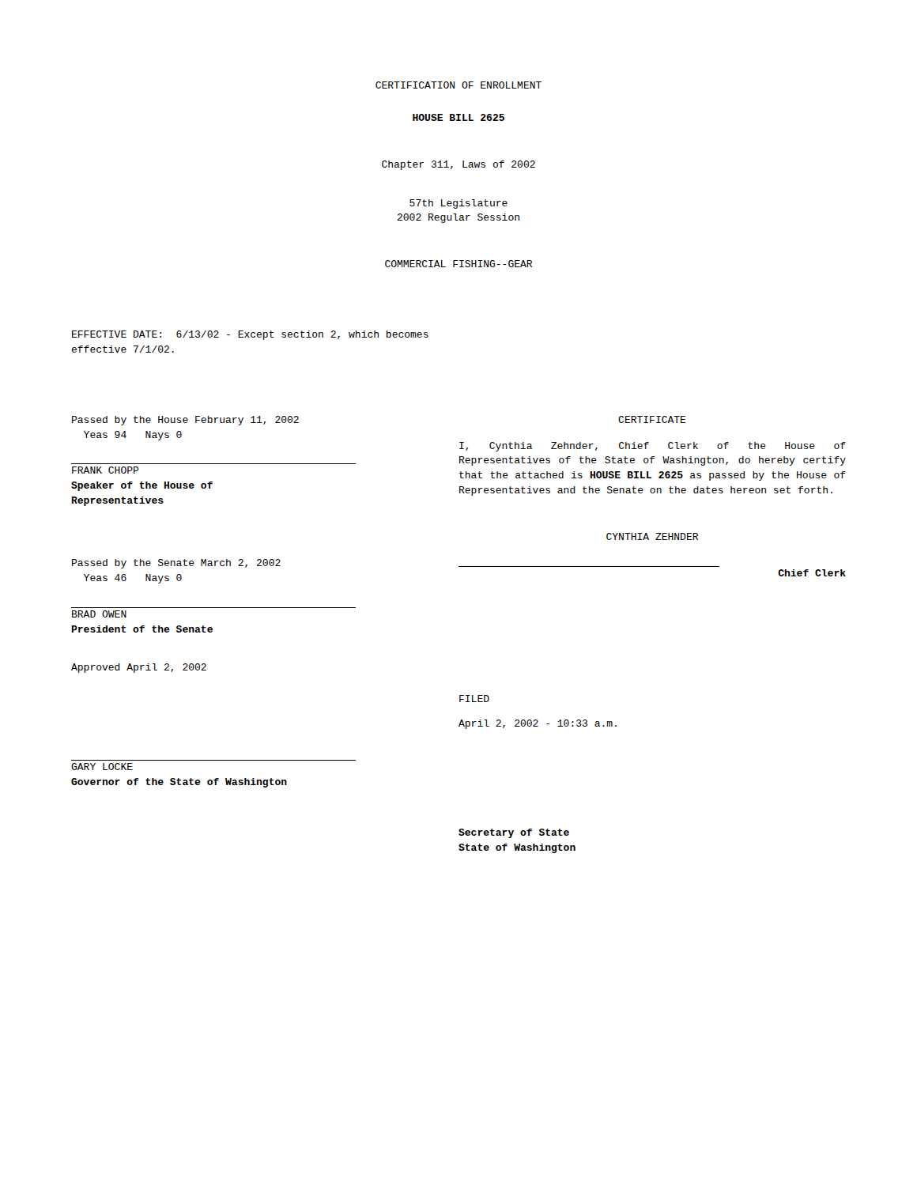CERTIFICATION OF ENROLLMENT
HOUSE BILL 2625
Chapter 311, Laws of 2002
57th Legislature
2002 Regular Session
COMMERCIAL FISHING--GEAR
EFFECTIVE DATE: 6/13/02 - Except section 2, which becomes
effective 7/1/02.
| Passed by the House February 11, 2002 Yeas 94 Nays 0 FRANK CHOPP Speaker of the House of Representatives Passed by the Senate March 2, 2002 Yeas 46 Nays 0 BRAD OWEN President of the Senate Approved April 2, 2002 GARY LOCKE Governor of the State of Washington | CERTIFICATE I, Cynthia Zehnder, Chief Clerk of the House of Representatives of the State of Washington, do hereby certify that the attached is HOUSE BILL 2625 as passed by the House of Representatives and the Senate on the dates hereon set forth. CYNTHIA ZEHNDER Chief Clerk FILED April 2, 2002 - 10:33 a.m. Secretary of State State of Washington |